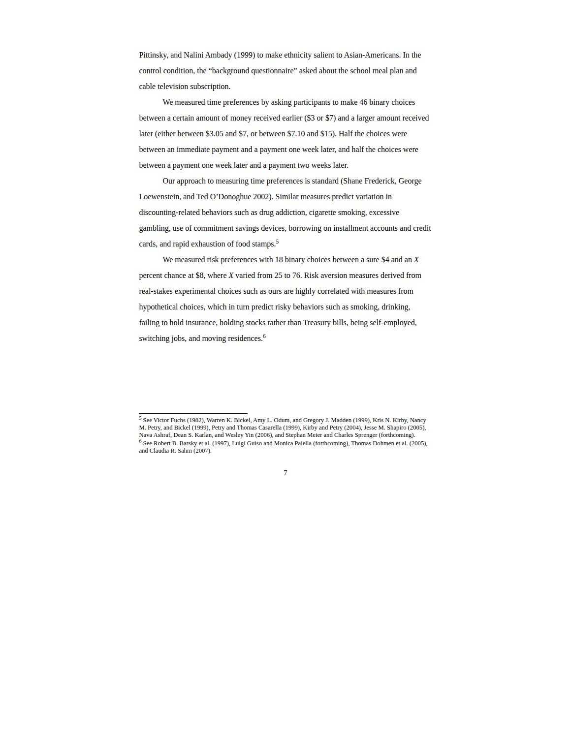Pittinsky, and Nalini Ambady (1999) to make ethnicity salient to Asian-Americans. In the control condition, the “background questionnaire” asked about the school meal plan and cable television subscription.
We measured time preferences by asking participants to make 46 binary choices between a certain amount of money received earlier ($3 or $7) and a larger amount received later (either between $3.05 and $7, or between $7.10 and $15). Half the choices were between an immediate payment and a payment one week later, and half the choices were between a payment one week later and a payment two weeks later.
Our approach to measuring time preferences is standard (Shane Frederick, George Loewenstein, and Ted O’Donoghue 2002). Similar measures predict variation in discounting-related behaviors such as drug addiction, cigarette smoking, excessive gambling, use of commitment savings devices, borrowing on installment accounts and credit cards, and rapid exhaustion of food stamps.5
We measured risk preferences with 18 binary choices between a sure $4 and an X percent chance at $8, where X varied from 25 to 76. Risk aversion measures derived from real-stakes experimental choices such as ours are highly correlated with measures from hypothetical choices, which in turn predict risky behaviors such as smoking, drinking, failing to hold insurance, holding stocks rather than Treasury bills, being self-employed, switching jobs, and moving residences.6
5 See Victor Fuchs (1982), Warren K. Bickel, Amy L. Odum, and Gregory J. Madden (1999), Kris N. Kirby, Nancy M. Petry, and Bickel (1999), Petry and Thomas Casarella (1999), Kirby and Petry (2004), Jesse M. Shapiro (2005), Nava Ashraf, Dean S. Karlan, and Wesley Yin (2006), and Stephan Meier and Charles Sprenger (forthcoming).
6 See Robert B. Barsky et al. (1997), Luigi Guiso and Monica Paiella (forthcoming), Thomas Dohmen et al. (2005), and Claudia R. Sahm (2007).
7